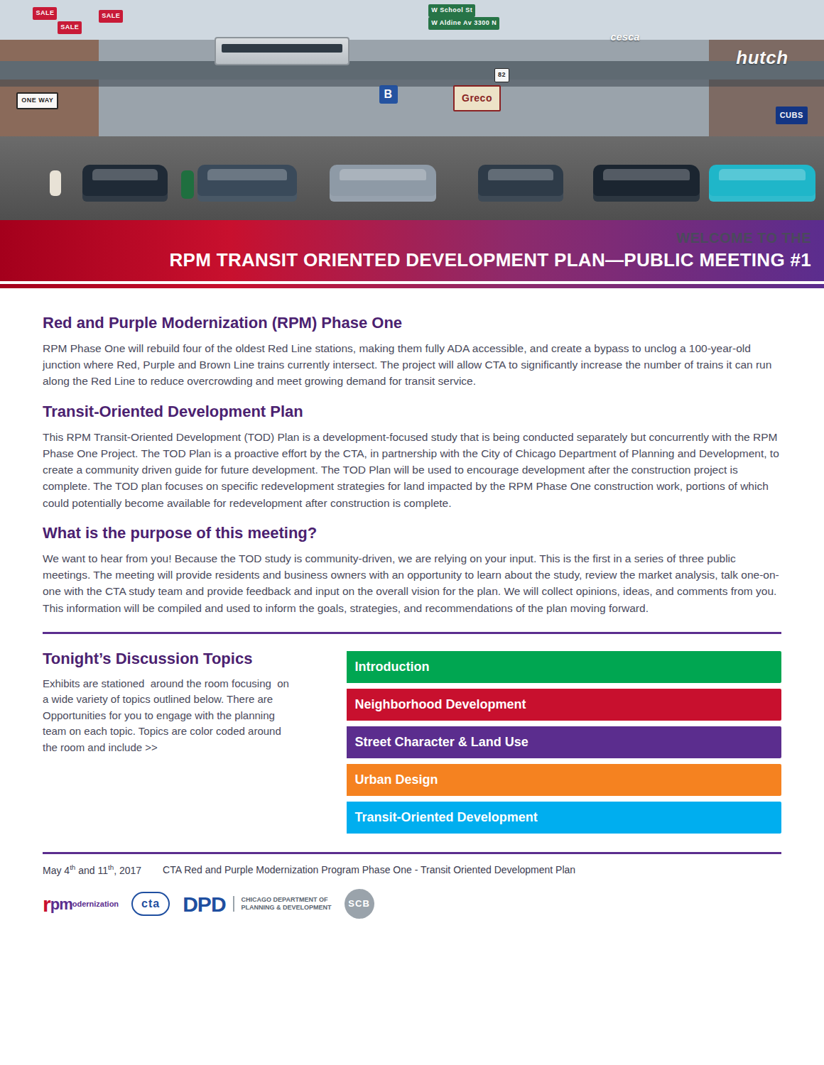SALE SALE SALE W School St W Aldine Av 3300 N cesca hutch B 82 Greco CUBS ONE WAY
WELCOME TO THE
RPM TRANSIT ORIENTED DEVELOPMENT PLAN—PUBLIC MEETING #1
Red and Purple Modernization (RPM) Phase One
RPM Phase One will rebuild four of the oldest Red Line stations, making them fully ADA accessible, and create a bypass to unclog a 100-year-old junction where Red, Purple and Brown Line trains currently intersect. The project will allow CTA to significantly increase the number of trains it can run along the Red Line to reduce overcrowding and meet growing demand for transit service.
Transit-Oriented Development Plan
This RPM Transit-Oriented Development (TOD) Plan is a development-focused study that is being conducted separately but concurrently with the RPM Phase One Project. The TOD Plan is a proactive effort by the CTA, in partnership with the City of Chicago Department of Planning and Development, to create a community driven guide for future development. The TOD Plan will be used to encourage development after the construction project is complete. The TOD plan focuses on specific redevelopment strategies for land impacted by the RPM Phase One construction work, portions of which could potentially become available for redevelopment after construction is complete.
What is the purpose of this meeting?
We want to hear from you! Because the TOD study is community-driven, we are relying on your input. This is the first in a series of three public meetings. The meeting will provide residents and business owners with an opportunity to learn about the study, review the market analysis, talk one-on-one with the CTA study team and provide feedback and input on the overall vision for the plan. We will collect opinions, ideas, and comments from you. This information will be compiled and used to inform the goals, strategies, and recommendations of the plan moving forward.
Tonight’s Discussion Topics
Exhibits are stationed around the room focusing on a wide variety of topics outlined below. There are Opportunities for you to engage with the planning team on each topic. Topics are color coded around the room and include >>
Introduction
Neighborhood Development
Street Character & Land Use
Urban Design
Transit-Oriented Development
May 4th and 11th, 2017
CTA Red and Purple Modernization Program Phase One - Transit Oriented Development Plan
rpm odernization
cta
DPD Chicago Department of
Planning & Development
SCB